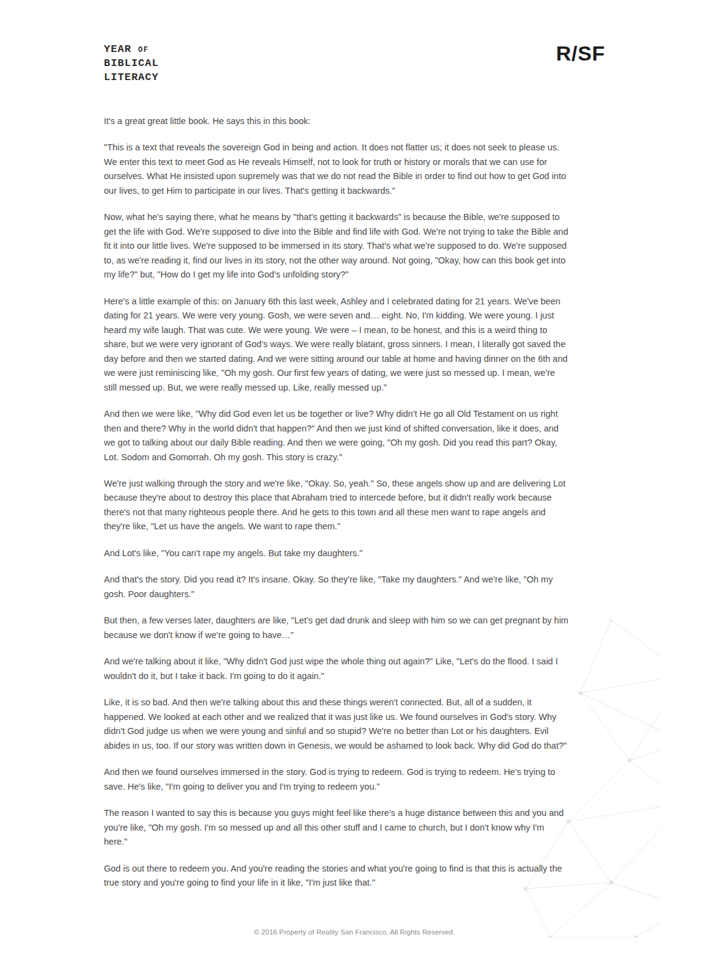YEAR OF
BIBLICAL
LITERACY
R/SF
It's a great great little book. He says this in this book:
"This is a text that reveals the sovereign God in being and action. It does not flatter us; it does not seek to please us. We enter this text to meet God as He reveals Himself, not to look for truth or history or morals that we can use for ourselves. What He insisted upon supremely was that we do not read the Bible in order to find out how to get God into our lives, to get Him to participate in our lives. That's getting it backwards."
Now, what he's saying there, what he means by "that's getting it backwards" is because the Bible, we're supposed to get the life with God. We're supposed to dive into the Bible and find life with God. We're not trying to take the Bible and fit it into our little lives. We're supposed to be immersed in its story. That's what we're supposed to do. We're supposed to, as we're reading it, find our lives in its story, not the other way around. Not going, "Okay, how can this book get into my life?" but, "How do I get my life into God's unfolding story?"
Here's a little example of this: on January 6th this last week, Ashley and I celebrated dating for 21 years. We've been dating for 21 years. We were very young. Gosh, we were seven and… eight. No, I'm kidding. We were young. I just heard my wife laugh. That was cute. We were young. We were – I mean, to be honest, and this is a weird thing to share, but we were very ignorant of God's ways. We were really blatant, gross sinners. I mean, I literally got saved the day before and then we started dating. And we were sitting around our table at home and having dinner on the 6th and we were just reminiscing like, "Oh my gosh. Our first few years of dating, we were just so messed up. I mean, we're still messed up. But, we were really messed up. Like, really messed up."
And then we were like, "Why did God even let us be together or live? Why didn't He go all Old Testament on us right then and there? Why in the world didn't that happen?" And then we just kind of shifted conversation, like it does, and we got to talking about our daily Bible reading. And then we were going, "Oh my gosh. Did you read this part? Okay, Lot. Sodom and Gomorrah. Oh my gosh. This story is crazy."
We're just walking through the story and we're like, "Okay. So, yeah." So, these angels show up and are delivering Lot because they're about to destroy this place that Abraham tried to intercede before, but it didn't really work because there's not that many righteous people there. And he gets to this town and all these men want to rape angels and they're like, "Let us have the angels. We want to rape them."
And Lot's like, "You can't rape my angels. But take my daughters."
And that's the story. Did you read it? It's insane. Okay. So they're like, "Take my daughters." And we're like, "Oh my gosh. Poor daughters."
But then, a few verses later, daughters are like, "Let's get dad drunk and sleep with him so we can get pregnant by him because we don't know if we're going to have…"
And we're talking about it like, "Why didn't God just wipe the whole thing out again?" Like, "Let's do the flood. I said I wouldn't do it, but I take it back. I'm going to do it again."
Like, it is so bad. And then we're talking about this and these things weren't connected. But, all of a sudden, it happened. We looked at each other and we realized that it was just like us. We found ourselves in God's story. Why didn't God judge us when we were young and sinful and so stupid? We're no better than Lot or his daughters. Evil abides in us, too. If our story was written down in Genesis, we would be ashamed to look back. Why did God do that?"
And then we found ourselves immersed in the story. God is trying to redeem. God is trying to redeem. He's trying to save. He's like, "I'm going to deliver you and I'm trying to redeem you."
The reason I wanted to say this is because you guys might feel like there's a huge distance between this and you and you're like, "Oh my gosh. I'm so messed up and all this other stuff and I came to church, but I don't know why I'm here."
God is out there to redeem you. And you're reading the stories and what you're going to find is that this is actually the true story and you're going to find your life in it like, "I'm just like that."
© 2016 Property of Reality San Francisco. All Rights Reserved.